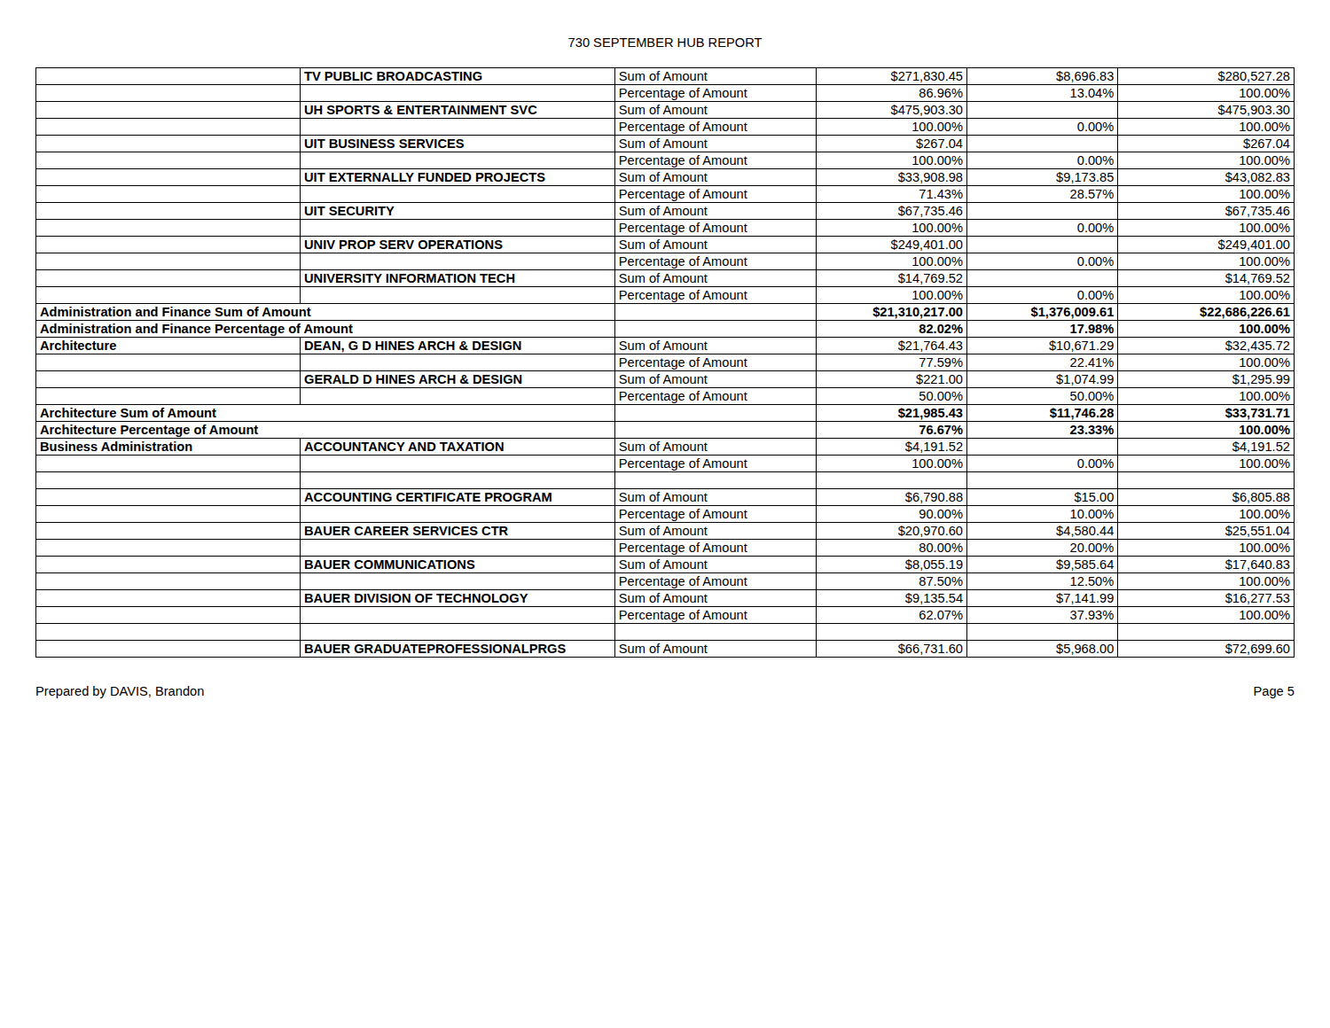730 SEPTEMBER HUB REPORT
| | TV PUBLIC BROADCASTING | Sum of Amount | $271,830.45 | $8,696.83 | $280,527.28 |
| | | Percentage of Amount | 86.96% | 13.04% | 100.00% |
| | UH SPORTS & ENTERTAINMENT SVC | Sum of Amount | $475,903.30 | | $475,903.30 |
| | | Percentage of Amount | 100.00% | 0.00% | 100.00% |
| | UIT BUSINESS SERVICES | Sum of Amount | $267.04 | | $267.04 |
| | | Percentage of Amount | 100.00% | 0.00% | 100.00% |
| | UIT EXTERNALLY FUNDED PROJECTS | Sum of Amount | $33,908.98 | $9,173.85 | $43,082.83 |
| | | Percentage of Amount | 71.43% | 28.57% | 100.00% |
| | UIT SECURITY | Sum of Amount | $67,735.46 | | $67,735.46 |
| | | Percentage of Amount | 100.00% | 0.00% | 100.00% |
| | UNIV PROP SERV OPERATIONS | Sum of Amount | $249,401.00 | | $249,401.00 |
| | | Percentage of Amount | 100.00% | 0.00% | 100.00% |
| | UNIVERSITY INFORMATION TECH | Sum of Amount | $14,769.52 | | $14,769.52 |
| | | Percentage of Amount | 100.00% | 0.00% | 100.00% |
| Administration and Finance Sum of Amount | | $21,310,217.00 | $1,376,009.61 | $22,686,226.61 |
| Administration and Finance Percentage of Amount | | 82.02% | 17.98% | 100.00% |
| Architecture | DEAN, G D HINES ARCH & DESIGN | Sum of Amount | $21,764.43 | $10,671.29 | $32,435.72 |
| | | Percentage of Amount | 77.59% | 22.41% | 100.00% |
| | GERALD D HINES ARCH & DESIGN | Sum of Amount | $221.00 | $1,074.99 | $1,295.99 |
| | | Percentage of Amount | 50.00% | 50.00% | 100.00% |
| Architecture Sum of Amount | | $21,985.43 | $11,746.28 | $33,731.71 |
| Architecture Percentage of Amount | | 76.67% | 23.33% | 100.00% |
| Business Administration | ACCOUNTANCY AND TAXATION | Sum of Amount | $4,191.52 | | $4,191.52 |
| | | Percentage of Amount | 100.00% | 0.00% | 100.00% |
| | ACCOUNTING CERTIFICATE PROGRAM | Sum of Amount | $6,790.88 | $15.00 | $6,805.88 |
| | | Percentage of Amount | 90.00% | 10.00% | 100.00% |
| | BAUER CAREER SERVICES CTR | Sum of Amount | $20,970.60 | $4,580.44 | $25,551.04 |
| | | Percentage of Amount | 80.00% | 20.00% | 100.00% |
| | BAUER COMMUNICATIONS | Sum of Amount | $8,055.19 | $9,585.64 | $17,640.83 |
| | | Percentage of Amount | 87.50% | 12.50% | 100.00% |
| | BAUER DIVISION OF TECHNOLOGY | Sum of Amount | $9,135.54 | $7,141.99 | $16,277.53 |
| | | Percentage of Amount | 62.07% | 37.93% | 100.00% |
| | BAUER GRADUATEPROFESSIONALPRGS | Sum of Amount | $66,731.60 | $5,968.00 | $72,699.60 |
Prepared by DAVIS, Brandon Page 5